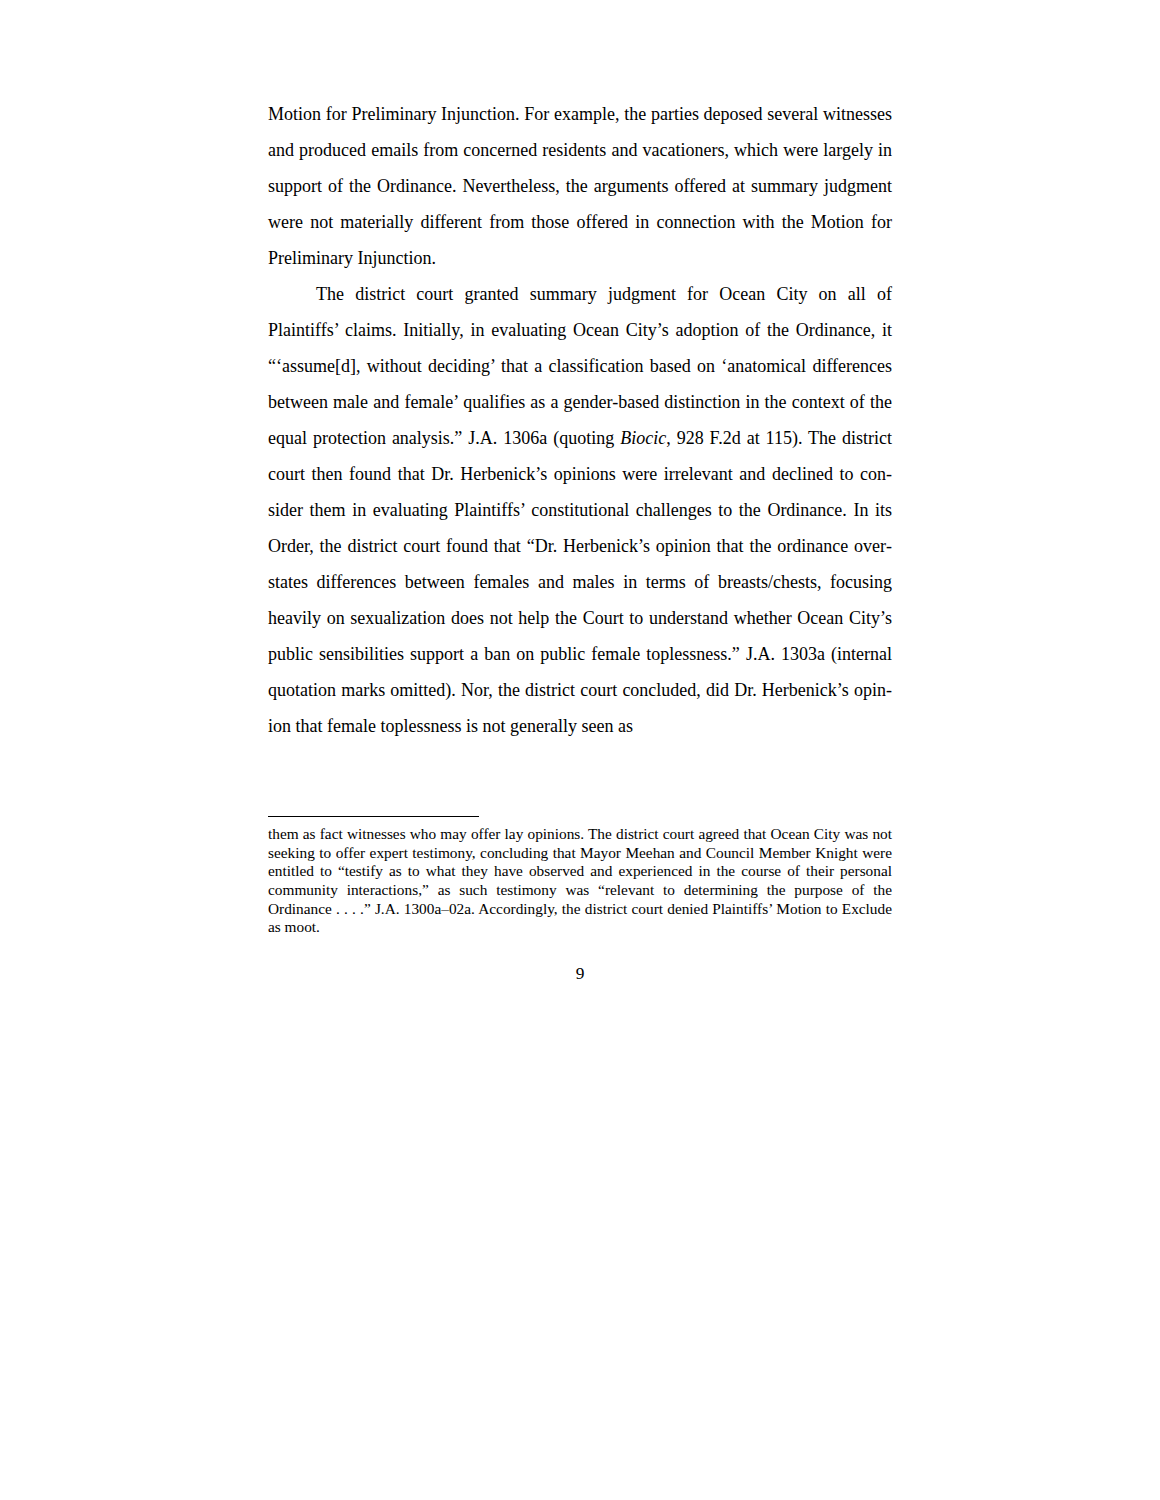Motion for Preliminary Injunction. For example, the parties deposed several witnesses and produced emails from concerned residents and vacationers, which were largely in support of the Ordinance. Nevertheless, the arguments offered at summary judgment were not materially different from those offered in connection with the Motion for Preliminary Injunction.
The district court granted summary judgment for Ocean City on all of Plaintiffs’ claims. Initially, in evaluating Ocean City’s adoption of the Ordinance, it “‘assume[d], without deciding’ that a classification based on ‘anatomical differences between male and female’ qualifies as a gender-based distinction in the context of the equal protection analysis.” J.A. 1306a (quoting Biocic, 928 F.2d at 115). The district court then found that Dr. Herbenick’s opinions were irrelevant and declined to consider them in evaluating Plaintiffs’ constitutional challenges to the Ordinance. In its Order, the district court found that “Dr. Herbenick’s opinion that the ordinance overstates differences between females and males in terms of breasts/chests, focusing heavily on sexualization does not help the Court to understand whether Ocean City’s public sensibilities support a ban on public female toplessness.” J.A. 1303a (internal quotation marks omitted). Nor, the district court concluded, did Dr. Herbenick’s opinion that female toplessness is not generally seen as
them as fact witnesses who may offer lay opinions. The district court agreed that Ocean City was not seeking to offer expert testimony, concluding that Mayor Meehan and Council Member Knight were entitled to “testify as to what they have observed and experienced in the course of their personal community interactions,” as such testimony was “relevant to determining the purpose of the Ordinance . . . .” J.A. 1300a–02a. Accordingly, the district court denied Plaintiffs’ Motion to Exclude as moot.
9